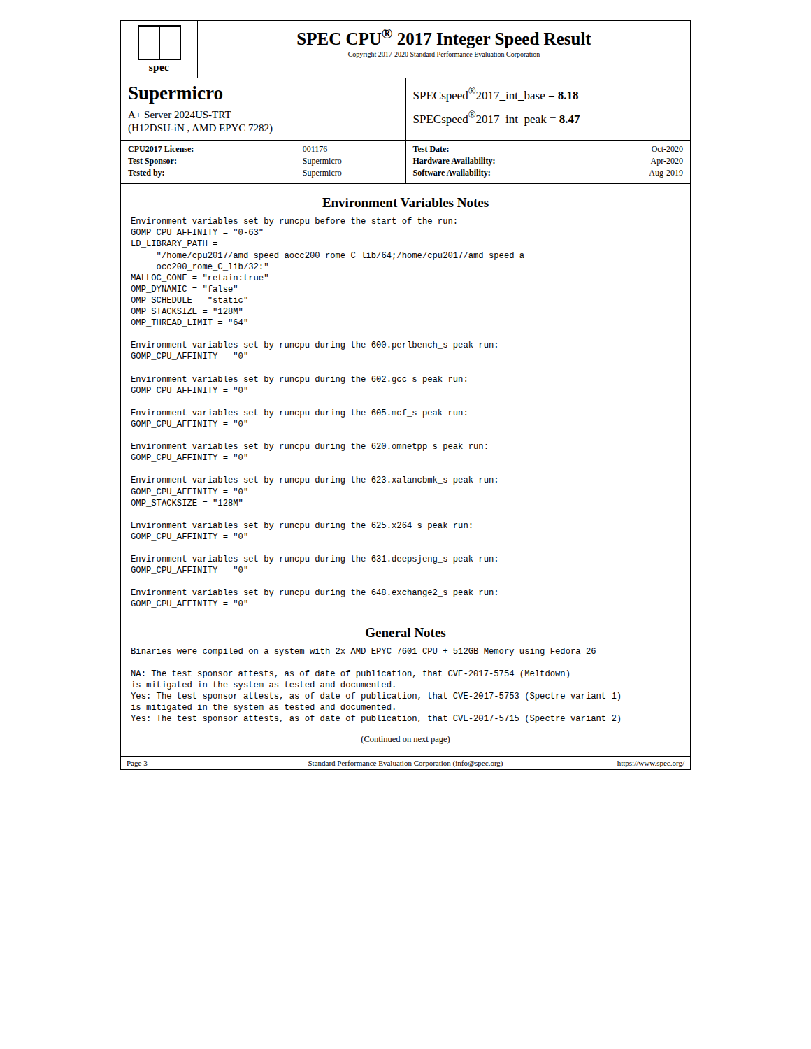spec
SPEC CPU® 2017 Integer Speed Result
Copyright 2017-2020 Standard Performance Evaluation Corporation
Supermicro
A+ Server 2024US-TRT
(H12DSU-iN , AMD EPYC 7282)
SPECspeed®2017_int_base = 8.18
SPECspeed®2017_int_peak = 8.47
| CPU2017 License: | 001176 |
| Test Sponsor: | Supermicro |
| Tested by: | Supermicro |
| Test Date: | Oct-2020 |
| Hardware Availability: | Apr-2020 |
| Software Availability: | Aug-2019 |
Environment Variables Notes
Environment variables set by runcpu before the start of the run:
GOMP_CPU_AFFINITY = "0-63"
LD_LIBRARY_PATH =
     "/home/cpu2017/amd_speed_aocc200_rome_C_lib/64;/home/cpu2017/amd_speed_a
     occ200_rome_C_lib/32:"
MALLOC_CONF = "retain:true"
OMP_DYNAMIC = "false"
OMP_SCHEDULE = "static"
OMP_STACKSIZE = "128M"
OMP_THREAD_LIMIT = "64"

Environment variables set by runcpu during the 600.perlbench_s peak run:
GOMP_CPU_AFFINITY = "0"

Environment variables set by runcpu during the 602.gcc_s peak run:
GOMP_CPU_AFFINITY = "0"

Environment variables set by runcpu during the 605.mcf_s peak run:
GOMP_CPU_AFFINITY = "0"

Environment variables set by runcpu during the 620.omnetpp_s peak run:
GOMP_CPU_AFFINITY = "0"

Environment variables set by runcpu during the 623.xalancbmk_s peak run:
GOMP_CPU_AFFINITY = "0"
OMP_STACKSIZE = "128M"

Environment variables set by runcpu during the 625.x264_s peak run:
GOMP_CPU_AFFINITY = "0"

Environment variables set by runcpu during the 631.deepsjeng_s peak run:
GOMP_CPU_AFFINITY = "0"

Environment variables set by runcpu during the 648.exchange2_s peak run:
GOMP_CPU_AFFINITY = "0"
General Notes
Binaries were compiled on a system with 2x AMD EPYC 7601 CPU + 512GB Memory using Fedora 26

NA: The test sponsor attests, as of date of publication, that CVE-2017-5754 (Meltdown)
is mitigated in the system as tested and documented.
Yes: The test sponsor attests, as of date of publication, that CVE-2017-5753 (Spectre variant 1)
is mitigated in the system as tested and documented.
Yes: The test sponsor attests, as of date of publication, that CVE-2017-5715 (Spectre variant 2)
(Continued on next page)
Page 3
Standard Performance Evaluation Corporation (info@spec.org)
https://www.spec.org/